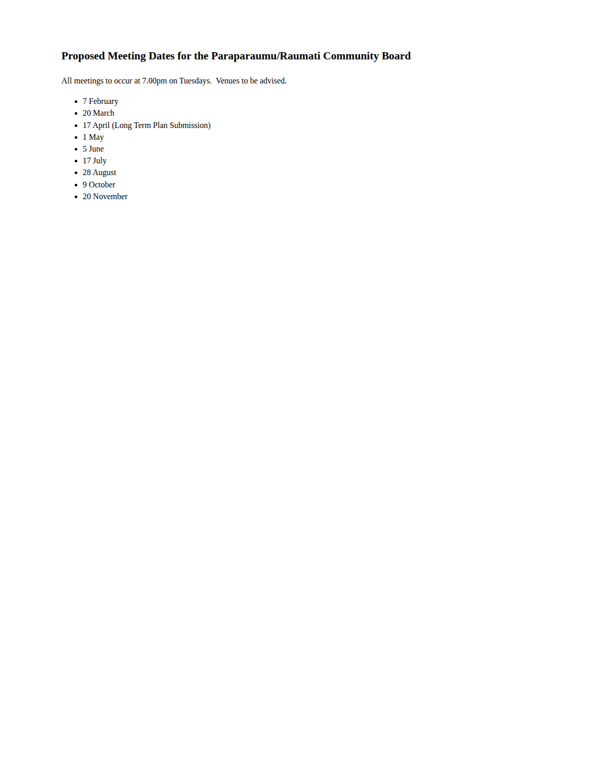Proposed Meeting Dates for the Paraparaumu/Raumati Community Board
All meetings to occur at 7.00pm on Tuesdays. Venues to be advised.
7 February
20 March
17 April (Long Term Plan Submission)
1 May
5 June
17 July
28 August
9 October
20 November